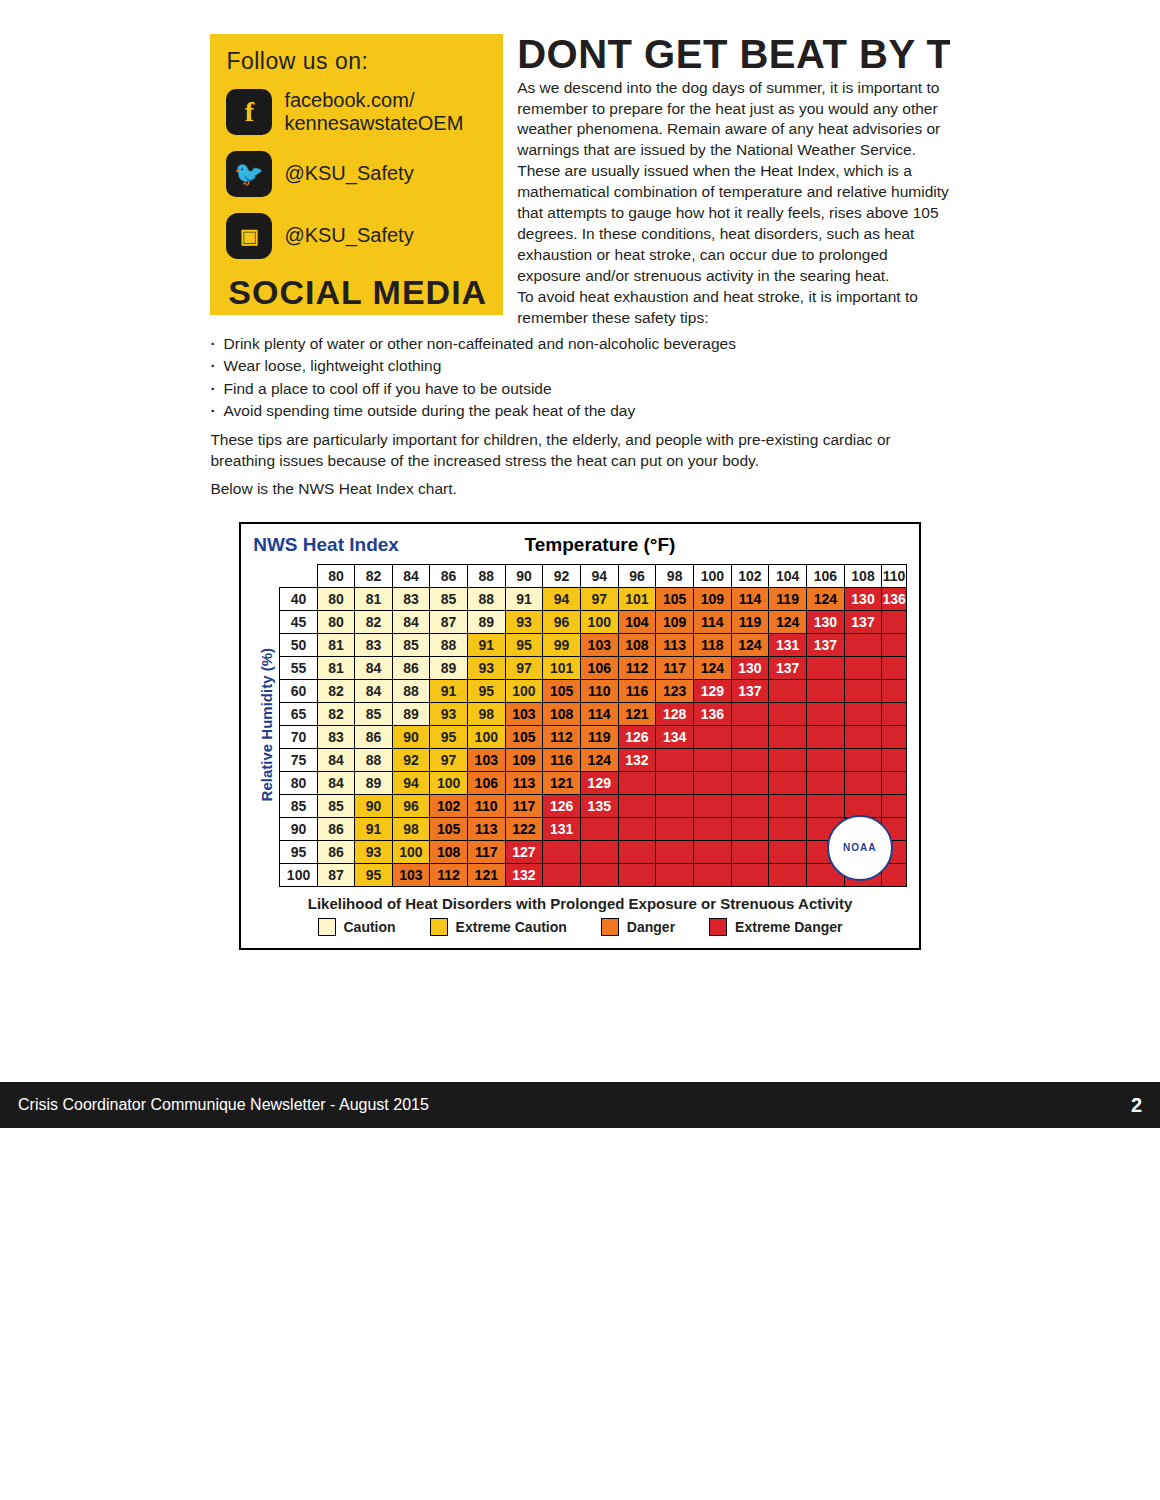Follow us on:
f
facebook.com/
kennesawstateOEM
🐦
@KSU_Safety
▣
@KSU_Safety
Social Media
Dont get beat by the heat
As we descend into the dog days of summer, it is important to remember to prepare for the heat just as you would any other weather phenomena. Remain aware of any heat advisories or warnings that are issued by the National Weather Service. These are usually issued when the Heat Index, which is a mathematical combination of temperature and relative humidity that attempts to gauge how hot it really feels, rises above 105 degrees. In these conditions, heat disorders, such as heat exhaustion or heat stroke, can occur due to prolonged exposure and/or strenuous activity in the searing heat.
To avoid heat exhaustion and heat stroke, it is important to remember these safety tips:
Drink plenty of water or other non-caffeinated and non-alcoholic beverages
Wear loose, lightweight clothing
Find a place to cool off if you have to be outside
Avoid spending time outside during the peak heat of the day
These tips are particularly important for children, the elderly, and people with pre-existing cardiac or breathing issues because of the increased stress the heat can put on your body.
Below is the NWS Heat Index chart.
NWS Heat Index
Temperature (°F)
Relative Humidity (%)
| | 80 | 82 | 84 | 86 | 88 | 90 | 92 | 94 | 96 | 98 | 100 | 102 | 104 | 106 | 108 | 110 |
| --- | --- | --- | --- | --- | --- | --- | --- | --- | --- | --- | --- | --- | --- | --- | --- | --- |
| 40 | 80 | 81 | 83 | 85 | 88 | 91 | 94 | 97 | 101 | 105 | 109 | 114 | 119 | 124 | 130 | 136 |
| 45 | 80 | 82 | 84 | 87 | 89 | 93 | 96 | 100 | 104 | 109 | 114 | 119 | 124 | 130 | 137 | |
| 50 | 81 | 83 | 85 | 88 | 91 | 95 | 99 | 103 | 108 | 113 | 118 | 124 | 131 | 137 | | |
| 55 | 81 | 84 | 86 | 89 | 93 | 97 | 101 | 106 | 112 | 117 | 124 | 130 | 137 | | | |
| 60 | 82 | 84 | 88 | 91 | 95 | 100 | 105 | 110 | 116 | 123 | 129 | 137 | | | | |
| 65 | 82 | 85 | 89 | 93 | 98 | 103 | 108 | 114 | 121 | 128 | 136 | | | | | |
| 70 | 83 | 86 | 90 | 95 | 100 | 105 | 112 | 119 | 126 | 134 | | | | | | |
| 75 | 84 | 88 | 92 | 97 | 103 | 109 | 116 | 124 | 132 | | | | | | | |
| 80 | 84 | 89 | 94 | 100 | 106 | 113 | 121 | 129 | | | | | | | | |
| 85 | 85 | 90 | 96 | 102 | 110 | 117 | 126 | 135 | | | | | | | | |
| 90 | 86 | 91 | 98 | 105 | 113 | 122 | 131 | | | | | | | | | |
| 95 | 86 | 93 | 100 | 108 | 117 | 127 | | | | | | | | | | |
| 100 | 87 | 95 | 103 | 112 | 121 | 132 | | | | | | | | | | |
NOAA
Likelihood of Heat Disorders with Prolonged Exposure or Strenuous Activity
Caution
Extreme Caution
Danger
Extreme Danger
Crisis Coordinator Communique Newsletter - August 2015 2